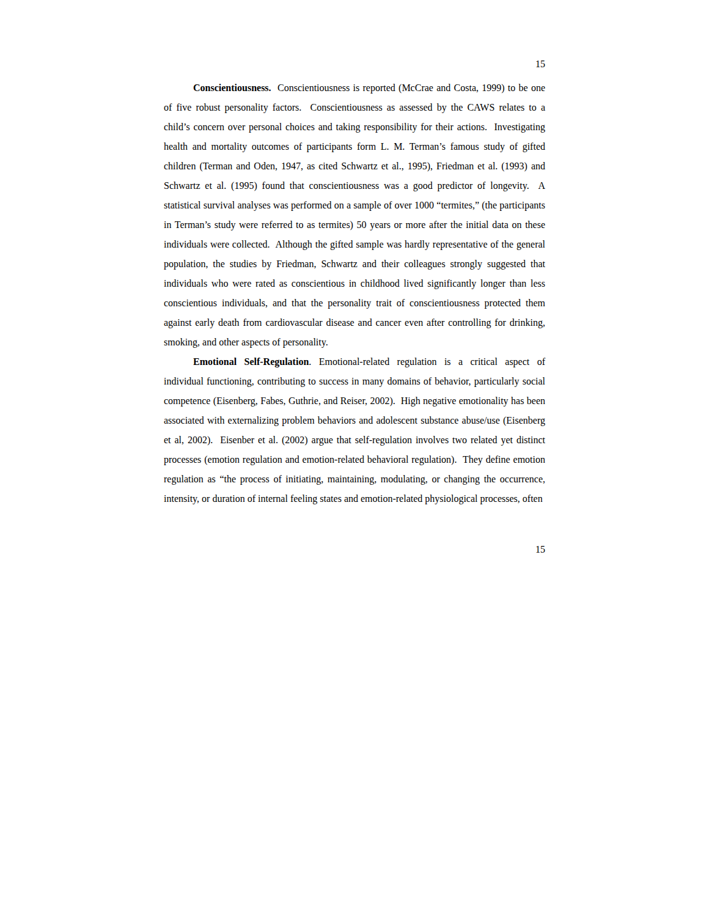15
Conscientiousness. Conscientiousness is reported (McCrae and Costa, 1999) to be one of five robust personality factors. Conscientiousness as assessed by the CAWS relates to a child’s concern over personal choices and taking responsibility for their actions. Investigating health and mortality outcomes of participants form L. M. Terman’s famous study of gifted children (Terman and Oden, 1947, as cited Schwartz et al., 1995), Friedman et al. (1993) and Schwartz et al. (1995) found that conscientiousness was a good predictor of longevity. A statistical survival analyses was performed on a sample of over 1000 “termites,” (the participants in Terman’s study were referred to as termites) 50 years or more after the initial data on these individuals were collected. Although the gifted sample was hardly representative of the general population, the studies by Friedman, Schwartz and their colleagues strongly suggested that individuals who were rated as conscientious in childhood lived significantly longer than less conscientious individuals, and that the personality trait of conscientiousness protected them against early death from cardiovascular disease and cancer even after controlling for drinking, smoking, and other aspects of personality.
Emotional Self-Regulation. Emotional-related regulation is a critical aspect of individual functioning, contributing to success in many domains of behavior, particularly social competence (Eisenberg, Fabes, Guthrie, and Reiser, 2002). High negative emotionality has been associated with externalizing problem behaviors and adolescent substance abuse/use (Eisenberg et al, 2002). Eisenber et al. (2002) argue that self-regulation involves two related yet distinct processes (emotion regulation and emotion-related behavioral regulation). They define emotion regulation as “the process of initiating, maintaining, modulating, or changing the occurrence, intensity, or duration of internal feeling states and emotion-related physiological processes, often
15